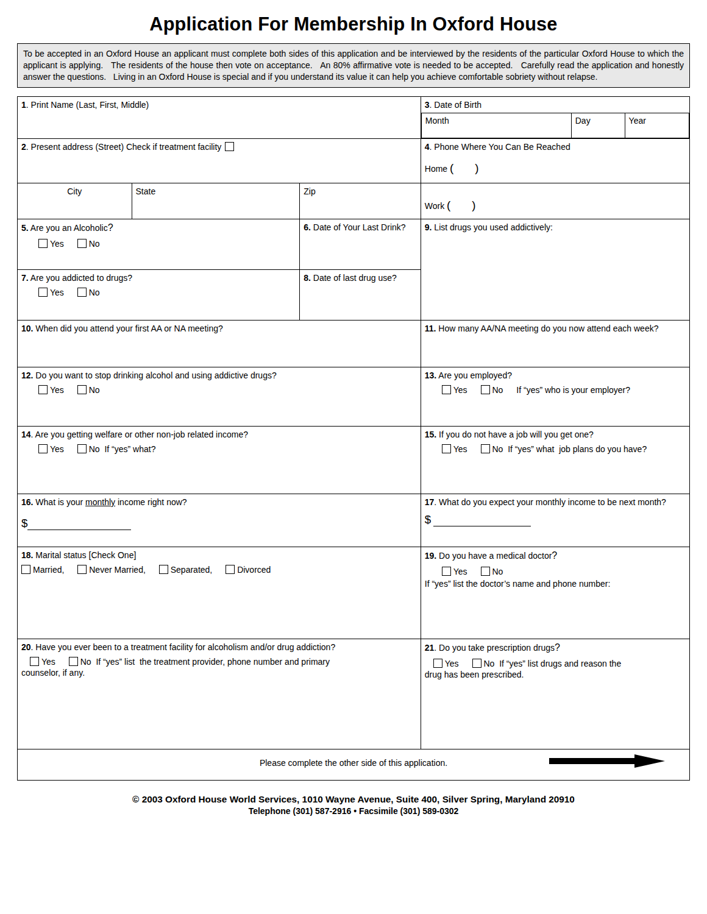Application For Membership In Oxford House
To be accepted in an Oxford House an applicant must complete both sides of this application and be interviewed by the residents of the particular Oxford House to which the applicant is applying. The residents of the house then vote on acceptance. An 80% affirmative vote is needed to be accepted. Carefully read the application and honestly answer the questions. Living in an Oxford House is special and if you understand its value it can help you achieve comfortable sobriety without relapse.
| 1 . Print Name (Last, First, Middle) | 3 . Date of Birth / Month / Day / Year / |
| 2 . Present address (Street) Check if treatment facility | 4 . Phone Where You Can Be Reached Home ( ) |
| City | State | Zip | Work ( ) |
| 5. Are you an Alcoholic ? Yes No | 6. Date of Your Last Drink? | 9. List drugs you used addictively: |
| 7. Are you addicted to drugs? Yes No | 8. Date of last drug use? |
| 10. When did you attend your first AA or NA meeting? | 11. How many AA/NA meeting do you now attend each week? |
| 12. Do you want to stop drinking alcohol and using addictive drugs? Yes No | 13. Are you employed? Yes No If “yes” who is your employer? |
| 14 . Are you getting welfare or other non-job related income? Yes No If “yes” what? | 15. If you do not have a job will you get one? Yes No If “yes” what job plans do you have? |
| 16. What is your monthly income right now? $ | 17 . What do you expect your monthly income to be next month? $ |
| 18. Marital status [Check One] Married, Never Married, Separated, Divorced | 19. Do you have a medical doctor ? Yes No If “yes” list the doctor’s name and phone number: |
| 20 . Have you ever been to a treatment facility for alcoholism and/or drug addiction? Yes No If “yes” list the treatment provider, phone number and primary counselor, if any. | 21 . Do you take prescription drugs ? Yes No If “yes” list drugs and reason the drug has been prescribed. |
Please complete the other side of this application.
© 2003 Oxford House World Services, 1010 Wayne Avenue, Suite 400, Silver Spring, Maryland 20910
Telephone (301) 587-2916 • Facsimile (301) 589-0302